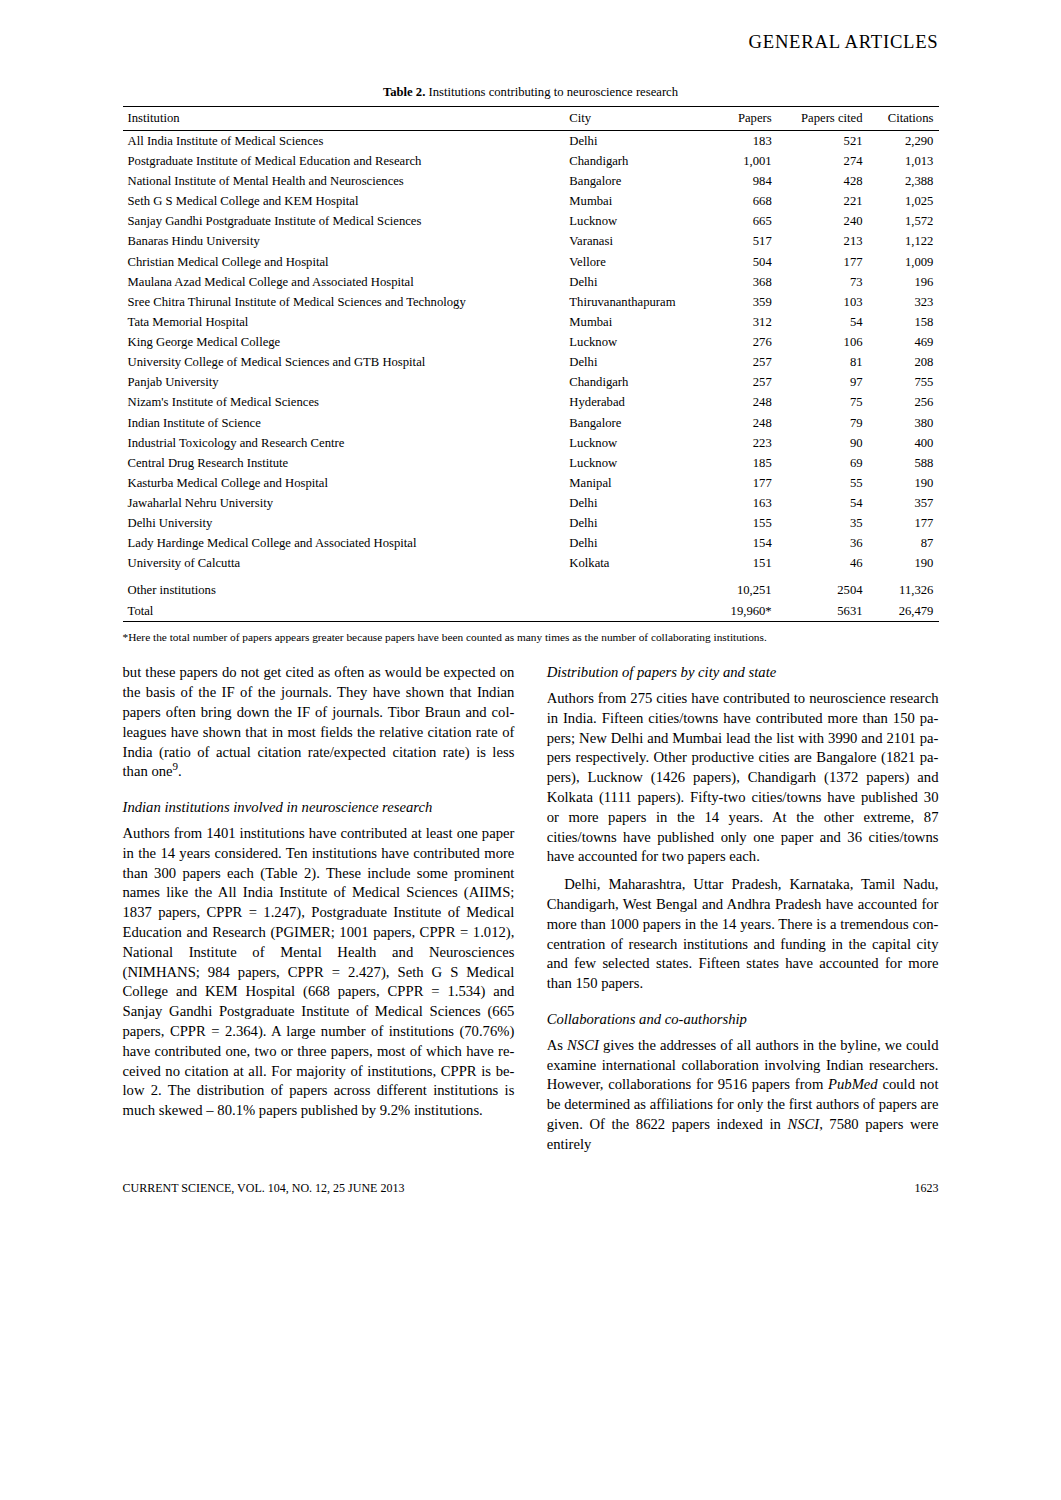GENERAL ARTICLES
Table 2. Institutions contributing to neuroscience research
| Institution | City | Papers | Papers cited | Citations |
| --- | --- | --- | --- | --- |
| All India Institute of Medical Sciences | Delhi | 183 | 521 | 2,290 |
| Postgraduate Institute of Medical Education and Research | Chandigarh | 1,001 | 274 | 1,013 |
| National Institute of Mental Health and Neurosciences | Bangalore | 984 | 428 | 2,388 |
| Seth G S Medical College and KEM Hospital | Mumbai | 668 | 221 | 1,025 |
| Sanjay Gandhi Postgraduate Institute of Medical Sciences | Lucknow | 665 | 240 | 1,572 |
| Banaras Hindu University | Varanasi | 517 | 213 | 1,122 |
| Christian Medical College and Hospital | Vellore | 504 | 177 | 1,009 |
| Maulana Azad Medical College and Associated Hospital | Delhi | 368 | 73 | 196 |
| Sree Chitra Thirunal Institute of Medical Sciences and Technology | Thiruvananthapuram | 359 | 103 | 323 |
| Tata Memorial Hospital | Mumbai | 312 | 54 | 158 |
| King George Medical College | Lucknow | 276 | 106 | 469 |
| University College of Medical Sciences and GTB Hospital | Delhi | 257 | 81 | 208 |
| Panjab University | Chandigarh | 257 | 97 | 755 |
| Nizam's Institute of Medical Sciences | Hyderabad | 248 | 75 | 256 |
| Indian Institute of Science | Bangalore | 248 | 79 | 380 |
| Industrial Toxicology and Research Centre | Lucknow | 223 | 90 | 400 |
| Central Drug Research Institute | Lucknow | 185 | 69 | 588 |
| Kasturba Medical College and Hospital | Manipal | 177 | 55 | 190 |
| Jawaharlal Nehru University | Delhi | 163 | 54 | 357 |
| Delhi University | Delhi | 155 | 35 | 177 |
| Lady Hardinge Medical College and Associated Hospital | Delhi | 154 | 36 | 87 |
| University of Calcutta | Kolkata | 151 | 46 | 190 |
| Other institutions | | 10,251 | 2504 | 11,326 |
| Total | | 19,960* | 5631 | 26,479 |
*Here the total number of papers appears greater because papers have been counted as many times as the number of collaborating institutions.
but these papers do not get cited as often as would be expected on the basis of the IF of the journals. They have shown that Indian papers often bring down the IF of journals. Tibor Braun and colleagues have shown that in most fields the relative citation rate of India (ratio of actual citation rate/expected citation rate) is less than one9.
Indian institutions involved in neuroscience research
Authors from 1401 institutions have contributed at least one paper in the 14 years considered. Ten institutions have contributed more than 300 papers each (Table 2). These include some prominent names like the All India Institute of Medical Sciences (AIIMS; 1837 papers, CPPR = 1.247), Postgraduate Institute of Medical Education and Research (PGIMER; 1001 papers, CPPR = 1.012), National Institute of Mental Health and Neurosciences (NIMHANS; 984 papers, CPPR = 2.427), Seth G S Medical College and KEM Hospital (668 papers, CPPR = 1.534) and Sanjay Gandhi Postgraduate Institute of Medical Sciences (665 papers, CPPR = 2.364). A large number of institutions (70.76%) have contributed one, two or three papers, most of which have received no citation at all. For majority of institutions, CPPR is below 2. The distribution of papers across different institutions is much skewed – 80.1% papers published by 9.2% institutions.
Distribution of papers by city and state
Authors from 275 cities have contributed to neuroscience research in India. Fifteen cities/towns have contributed more than 150 papers; New Delhi and Mumbai lead the list with 3990 and 2101 papers respectively. Other productive cities are Bangalore (1821 papers), Lucknow (1426 papers), Chandigarh (1372 papers) and Kolkata (1111 papers). Fifty-two cities/towns have published 30 or more papers in the 14 years. At the other extreme, 87 cities/towns have published only one paper and 36 cities/towns have accounted for two papers each.
Delhi, Maharashtra, Uttar Pradesh, Karnataka, Tamil Nadu, Chandigarh, West Bengal and Andhra Pradesh have accounted for more than 1000 papers in the 14 years. There is a tremendous concentration of research institutions and funding in the capital city and few selected states. Fifteen states have accounted for more than 150 papers.
Collaborations and co-authorship
As NSCI gives the addresses of all authors in the byline, we could examine international collaboration involving Indian researchers. However, collaborations for 9516 papers from PubMed could not be determined as affiliations for only the first authors of papers are given. Of the 8622 papers indexed in NSCI, 7580 papers were entirely
CURRENT SCIENCE, VOL. 104, NO. 12, 25 JUNE 2013 1623